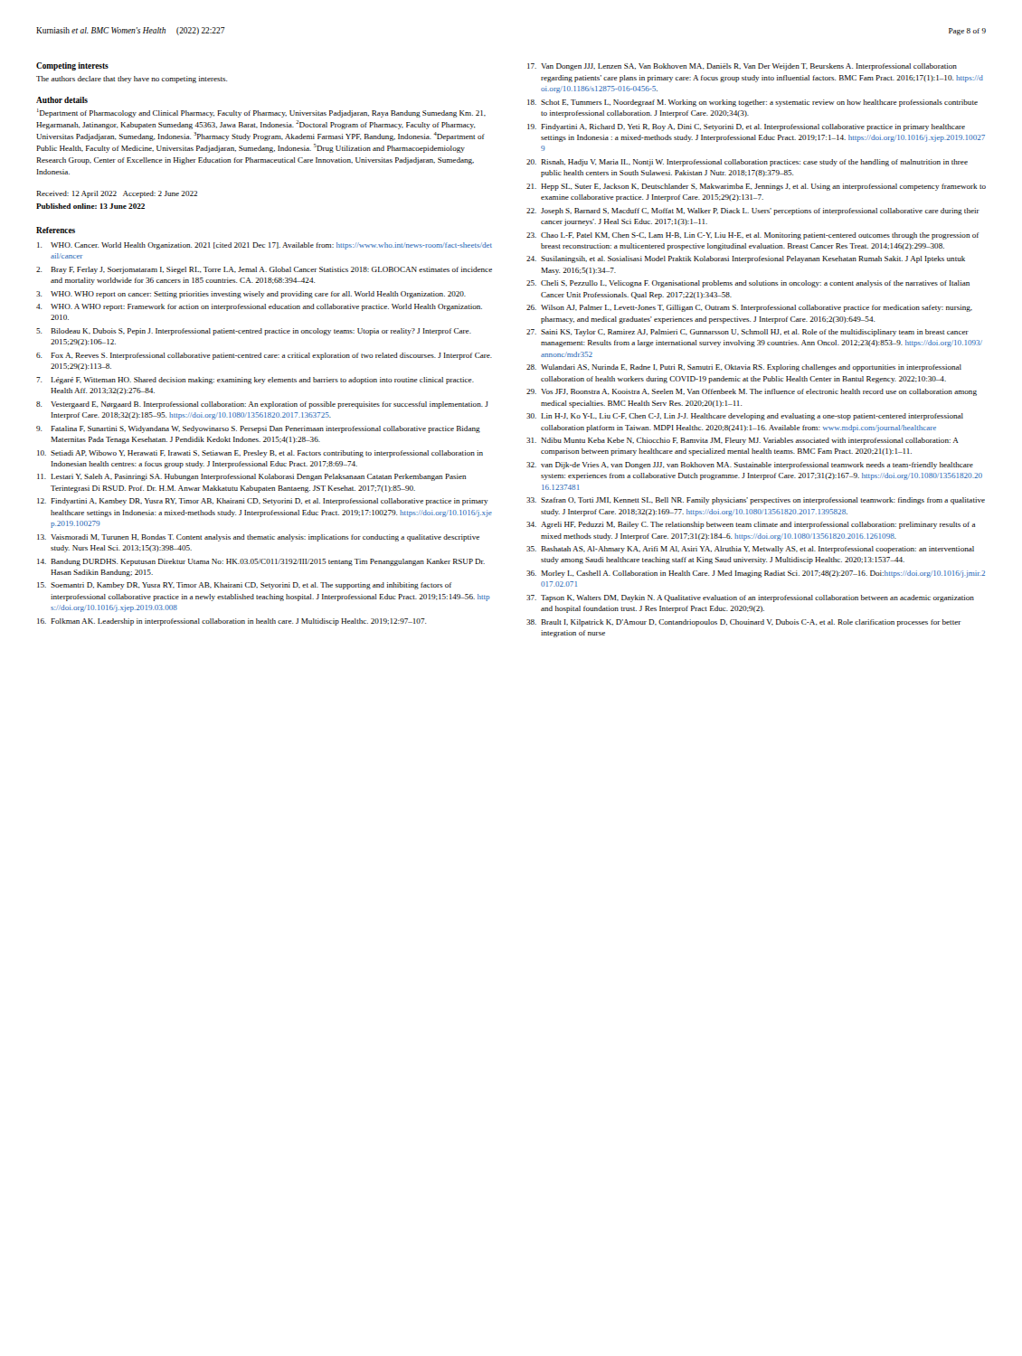Kurniasih et al. BMC Women's Health (2022) 22:227
Page 8 of 9
Competing interests
The authors declare that they have no competing interests.
Author details
1Department of Pharmacology and Clinical Pharmacy, Faculty of Pharmacy, Universitas Padjadjaran, Raya Bandung Sumedang Km. 21, Hegarmanah, Jatinangor, Kabupaten Sumedang 45363, Jawa Barat, Indonesia. 2Doctoral Program of Pharmacy, Faculty of Pharmacy, Universitas Padjadjaran, Sumedang, Indonesia. 3Pharmacy Study Program, Akademi Farmasi YPF, Bandung, Indonesia. 4Department of Public Health, Faculty of Medicine, Universitas Padjadjaran, Sumedang, Indonesia. 5Drug Utilization and Pharmacoepidemiology Research Group, Center of Excellence in Higher Education for Pharmaceutical Care Innovation, Universitas Padjadjaran, Sumedang, Indonesia.
Received: 12 April 2022 Accepted: 2 June 2022 Published online: 13 June 2022
References
WHO. Cancer. World Health Organization. 2021 [cited 2021 Dec 17]. Available from: https://​www.​who.​int/​news-​room/​fact-​sheets/​detail/​cancer
Bray F, Ferlay J, Soerjomataram I, Siegel RL, Torre LA, Jemal A. Global Cancer Statistics 2018: GLOBOCAN estimates of incidence and mortality worldwide for 36 cancers in 185 countries. CA. 2018;68:394–424.
WHO. WHO report on cancer: Setting priorities investing wisely and providing care for all. World Health Organization. 2020.
WHO. A WHO report: Framework for action on interprofessional education and collaborative practice. World Health Organization. 2010.
Bilodeau K, Dubois S, Pepin J. Interprofessional patient-centred practice in oncology teams: Utopia or reality? J Interprof Care. 2015;29(2):106–12.
Fox A, Reeves S. Interprofessional collaborative patient-centred care: a critical exploration of two related discourses. J Interprof Care. 2015;29(2):113–8.
Légaré F, Witteman HO. Shared decision making: examining key elements and barriers to adoption into routine clinical practice. Health Aff. 2013;32(2):276–84.
Vestergaard E, Nørgaard B. Interprofessional collaboration: An exploration of possible prerequisites for successful implementation. J Interprof Care. 2018;32(2):185–95. https://​doi.​org/​10.​1080/​13561​820.​2017.​13637​25.
Fatalina F, Sunartini S, Widyandana W, Sedyowinarso S. Persepsi Dan Penerimaan interprofessional collaborative practice Bidang Maternitas Pada Tenaga Kesehatan. J Pendidik Kedokt Indones. 2015;4(1):28–36.
Setiadi AP, Wibowo Y, Herawati F, Irawati S, Setiawan E, Presley B, et al. Factors contributing to interprofessional collaboration in Indonesian health centres: a focus group study. J Interprofessional Educ Pract. 2017;8:69–74.
Lestari Y, Saleh A, Pasinringi SA. Hubungan Interprofessional Kolaborasi Dengan Pelaksanaan Catatan Perkembangan Pasien Terintegrasi Di RSUD. Prof. Dr. H.M. Anwar Makkatutu Kabupaten Bantaeng. JST Kesehat. 2017;7(1):85–90.
Findyartini A, Kambey DR, Yusra RY, Timor AB, Khairani CD, Setyorini D, et al. Interprofessional collaborative practice in primary healthcare settings in Indonesia: a mixed-methods study. J Interprofessional Educ Pract. 2019;17:100279. https://​doi.​org/​10.​1016/​j.​xjep.​2019.​100279
Vaismoradi M, Turunen H, Bondas T. Content analysis and thematic analysis: implications for conducting a qualitative descriptive study. Nurs Heal Sci. 2013;15(3):398–405.
Bandung DURDHS. Keputusan Direktur Utama No: HK.03.05/C011/3192/III/2015 tentang Tim Penanggulangan Kanker RSUP Dr. Hasan Sadikin Bandung; 2015.
Soemantri D, Kambey DR, Yusra RY, Timor AB, Khairani CD, Setyorini D, et al. The supporting and inhibiting factors of interprofessional collaborative practice in a newly established teaching hospital. J Interprofessional Educ Pract. 2019;15:149–56. https://​doi.​org/​10.​1016/​j.​xjep.​2019.​03.​008
Folkman AK. Leadership in interprofessional collaboration in health care. J Multidiscip Healthc. 2019;12:97–107.
Van Dongen JJJ, Lenzen SA, Van Bokhoven MA, Daniëls R, Van Der Weijden T, Beurskens A. Interprofessional collaboration regarding patients' care plans in primary care: A focus group study into influential factors. BMC Fam Pract. 2016;17(1):1–10. https://​doi.​org/​10.​1186/​s12875-​016-​0456-5.
Schot E, Tummers L, Noordegraaf M. Working on working together: a systematic review on how healthcare professionals contribute to interprofessional collaboration. J Interprof Care. 2020;34(3).
Findyartini A, Richard D, Yeti R, Boy A, Dini C, Setyorini D, et al. Interprofessional collaborative practice in primary healthcare settings in Indonesia : a mixed-methods study. J Interprofessional Educ Pract. 2019;17:1–14. https://​doi.​org/​10.​1016/​j.​xjep.​2019.​100279
Risnah, Hadju V, Maria IL, Nontji W. Interprofessional collaboration practices: case study of the handling of malnutrition in three public health centers in South Sulawesi. Pakistan J Nutr. 2018;17(8):379–85.
Hepp SL, Suter E, Jackson K, Deutschlander S, Makwarimba E, Jennings J, et al. Using an interprofessional competency framework to examine collaborative practice. J Interprof Care. 2015;29(2):131–7.
Joseph S, Barnard S, Macduff C, Moffat M, Walker P, Diack L. Users' perceptions of interprofessional collaborative care during their cancer journeys'. J Heal Sci Educ. 2017;1(3):1–11.
Chao L-F, Patel KM, Chen S-C, Lam H-B, Lin C-Y, Liu H-E, et al. Monitoring patient-centered outcomes through the progression of breast reconstruction: a multicentered prospective longitudinal evaluation. Breast Cancer Res Treat. 2014;146(2):299–308.
Susilaningsih, et al. Sosialisasi Model Praktik Kolaborasi Interprofesional Pelayanan Kesehatan Rumah Sakit. J Apl Ipteks untuk Masy. 2016;5(1):34–7.
Cheli S, Pezzullo L, Velicogna F. Organisational problems and solutions in oncology: a content analysis of the narratives of Italian Cancer Unit Professionals. Qual Rep. 2017;22(1):343–58.
Wilson AJ, Palmer L, Levett-Jones T, Gilligan C, Outram S. Interprofessional collaborative practice for medication safety: nursing, pharmacy, and medical graduates' experiences and perspectives. J Interprof Care. 2016;2(30):649–54.
Saini KS, Taylor C, Ramirez AJ, Palmieri C, Gunnarsson U, Schmoll HJ, et al. Role of the multidisciplinary team in breast cancer management: Results from a large international survey involving 39 countries. Ann Oncol. 2012;23(4):853–9. https://​doi.​org/​10.​1093/​annonc/​mdr352
Wulandari AS, Nurinda E, Radne I, Putri R, Samutri E, Oktavia RS. Exploring challenges and opportunities in interprofessional collaboration of health workers during COVID-19 pandemic at the Public Health Center in Bantul Regency. 2022;10:30–4.
Vos JFJ, Boonstra A, Kooistra A, Seelen M, Van Offenbeek M. The influence of electronic health record use on collaboration among medical specialties. BMC Health Serv Res. 2020;20(1):1–11.
Lin H-J, Ko Y-L, Liu C-F, Chen C-J, Lin J-J. Healthcare developing and evaluating a one-stop patient-centered interprofessional collaboration platform in Taiwan. MDPI Healthc. 2020;8(241):1–16. Available from: www.​mdpi.​com/​journal/​healthcare
Ndibu Muntu Keba Kebe N, Chiocchio F, Bamvita JM, Fleury MJ. Variables associated with interprofessional collaboration: A comparison between primary healthcare and specialized mental health teams. BMC Fam Pract. 2020;21(1):1–11.
van Dijk-de Vries A, van Dongen JJJ, van Bokhoven MA. Sustainable interprofessional teamwork needs a team-friendly healthcare system: experiences from a collaborative Dutch programme. J Interprof Care. 2017;31(2):167–9. https://​doi.​org/​10.​1080/​13561​820.​2016.​12374​81
Szafran O, Torti JMI, Kennett SL, Bell NR. Family physicians' perspectives on interprofessional teamwork: findings from a qualitative study. J Interprof Care. 2018;32(2):169–77. https://​doi.​org/​10.​1080/​13561​820.​2017.​13958​28.
Agreli HF, Peduzzi M, Bailey C. The relationship between team climate and interprofessional collaboration: preliminary results of a mixed methods study. J Interprof Care. 2017;31(2):184–6. https://​doi.​org/​10.​1080/​13561​820.​2016.​12610​98.
Bashatah AS, Al-Ahmary KA, Arifi M Al, Asiri YA, Alruthia Y, Metwally AS, et al. Interprofessional cooperation: an interventional study among Saudi healthcare teaching staff at King Saud university. J Multidiscip Healthc. 2020;13:1537–44.
Morley L, Cashell A. Collaboration in Health Care. J Med Imaging Radiat Sci. 2017;48(2):207–16. Doi:https://​doi.​org/​10.​1016/​j.​jmir.​2017.​02.​071
Tapson K, Walters DM, Daykin N. A Qualitative evaluation of an interprofessional collaboration between an academic organization and hospital foundation trust. J Res Interprof Pract Educ. 2020;9(2).
Brault I, Kilpatrick K, D'Amour D, Contandriopoulos D, Chouinard V, Dubois C-A, et al. Role clarification processes for better integration of nurse